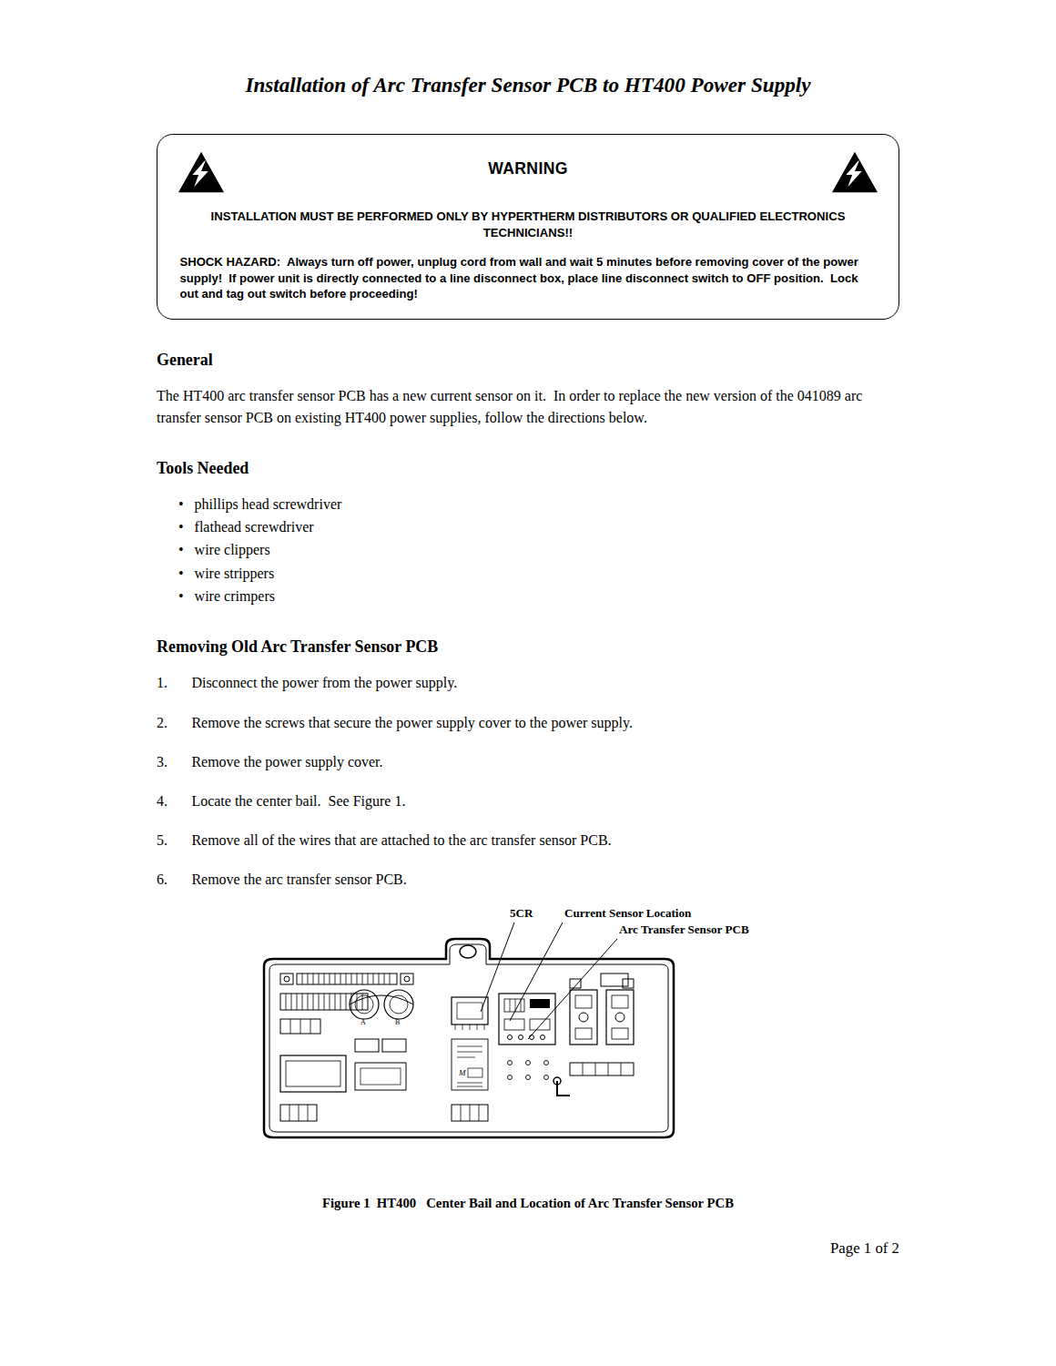Installation of Arc Transfer Sensor PCB to HT400 Power Supply
WARNING
INSTALLATION MUST BE PERFORMED ONLY BY HYPERTHERM DISTRIBUTORS OR QUALIFIED ELECTRONICS TECHNICIANS!!
SHOCK HAZARD: Always turn off power, unplug cord from wall and wait 5 minutes before removing cover of the power supply! If power unit is directly connected to a line disconnect box, place line disconnect switch to OFF position. Lock out and tag out switch before proceeding!
General
The HT400 arc transfer sensor PCB has a new current sensor on it. In order to replace the new version of the 041089 arc transfer sensor PCB on existing HT400 power supplies, follow the directions below.
Tools Needed
phillips head screwdriver
flathead screwdriver
wire clippers
wire strippers
wire crimpers
Removing Old Arc Transfer Sensor PCB
Disconnect the power from the power supply.
Remove the screws that secure the power supply cover to the power supply.
Remove the power supply cover.
Locate the center bail. See Figure 1.
Remove all of the wires that are attached to the arc transfer sensor PCB.
Remove the arc transfer sensor PCB.
5CR Current Sensor Location Arc Transfer Sensor PCB A B M
Figure 1 HT400 Center Bail and Location of Arc Transfer Sensor PCB
Page 1 of 2